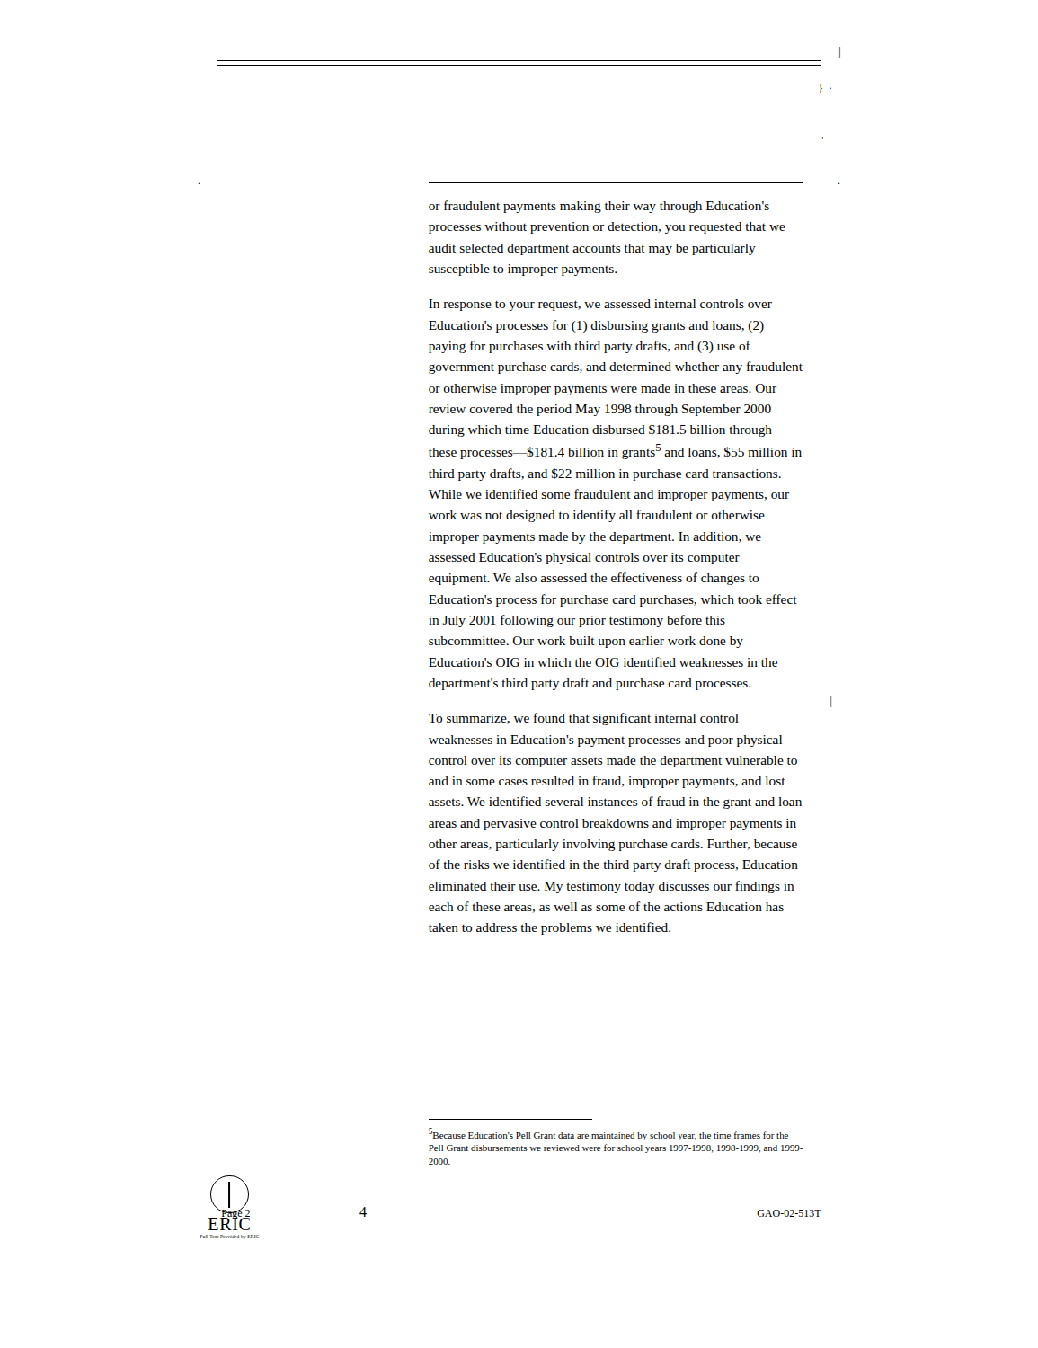|
} ·
'
·
·
|
or fraudulent payments making their way through Education's processes without prevention or detection, you requested that we audit selected department accounts that may be particularly susceptible to improper payments.
In response to your request, we assessed internal controls over Education's processes for (1) disbursing grants and loans, (2) paying for purchases with third party drafts, and (3) use of government purchase cards, and determined whether any fraudulent or otherwise improper payments were made in these areas. Our review covered the period May 1998 through September 2000 during which time Education disbursed $181.5 billion through these processes—$181.4 billion in grants5 and loans, $55 million in third party drafts, and $22 million in purchase card transactions. While we identified some fraudulent and improper payments, our work was not designed to identify all fraudulent or otherwise improper payments made by the department. In addition, we assessed Education's physical controls over its computer equipment. We also assessed the effectiveness of changes to Education's process for purchase card purchases, which took effect in July 2001 following our prior testimony before this subcommittee. Our work built upon earlier work done by Education's OIG in which the OIG identified weaknesses in the department's third party draft and purchase card processes.
To summarize, we found that significant internal control weaknesses in Education's payment processes and poor physical control over its computer assets made the department vulnerable to and in some cases resulted in fraud, improper payments, and lost assets. We identified several instances of fraud in the grant and loan areas and pervasive control breakdowns and improper payments in other areas, particularly involving purchase cards. Further, because of the risks we identified in the third party draft process, Education eliminated their use. My testimony today discusses our findings in each of these areas, as well as some of the actions Education has taken to address the problems we identified.
5Because Education's Pell Grant data are maintained by school year, the time frames for the Pell Grant disbursements we reviewed were for school years 1997-1998, 1998-1999, and 1999-2000.
Page 2
4
GAO-02-513T
ERIC
Full Text Provided by ERIC